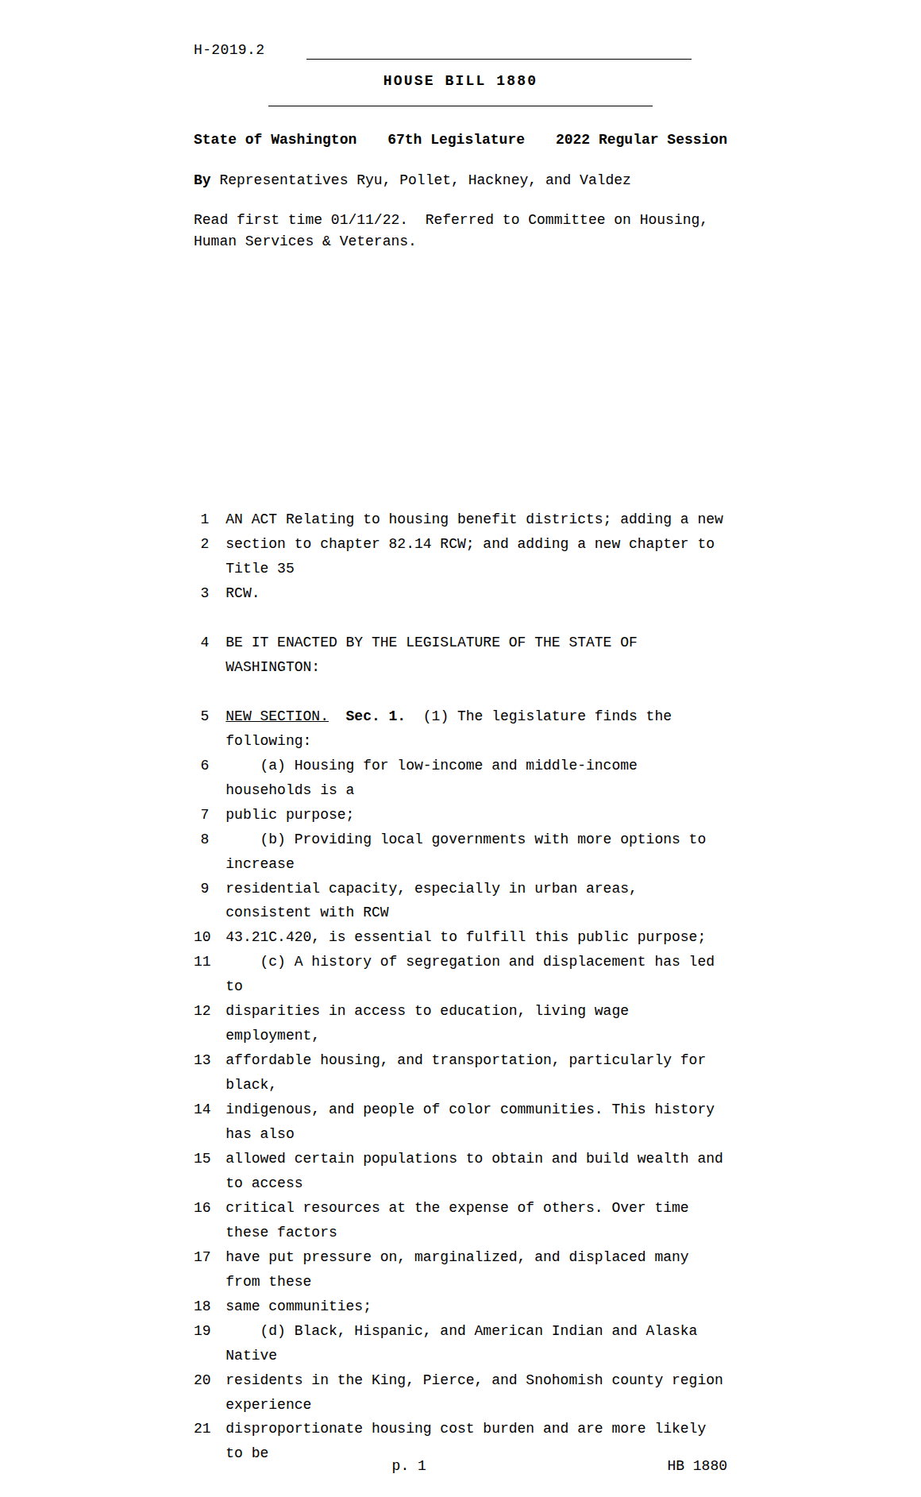H-2019.2
HOUSE BILL 1880
State of Washington 67th Legislature 2022 Regular Session
By Representatives Ryu, Pollet, Hackney, and Valdez
Read first time 01/11/22. Referred to Committee on Housing, Human Services & Veterans.
1 AN ACT Relating to housing benefit districts; adding a new
2 section to chapter 82.14 RCW; and adding a new chapter to Title 35
3 RCW.
4 BE IT ENACTED BY THE LEGISLATURE OF THE STATE OF WASHINGTON:
5 NEW SECTION. Sec. 1. (1) The legislature finds the following:
6 (a) Housing for low-income and middle-income households is a
7 public purpose;
8 (b) Providing local governments with more options to increase
9 residential capacity, especially in urban areas, consistent with RCW
10 43.21C.420, is essential to fulfill this public purpose;
11 (c) A history of segregation and displacement has led to
12 disparities in access to education, living wage employment,
13 affordable housing, and transportation, particularly for black,
14 indigenous, and people of color communities. This history has also
15 allowed certain populations to obtain and build wealth and to access
16 critical resources at the expense of others. Over time these factors
17 have put pressure on, marginalized, and displaced many from these
18 same communities;
19 (d) Black, Hispanic, and American Indian and Alaska Native
20 residents in the King, Pierce, and Snohomish county region experience
21 disproportionate housing cost burden and are more likely to be
p. 1 HB 1880